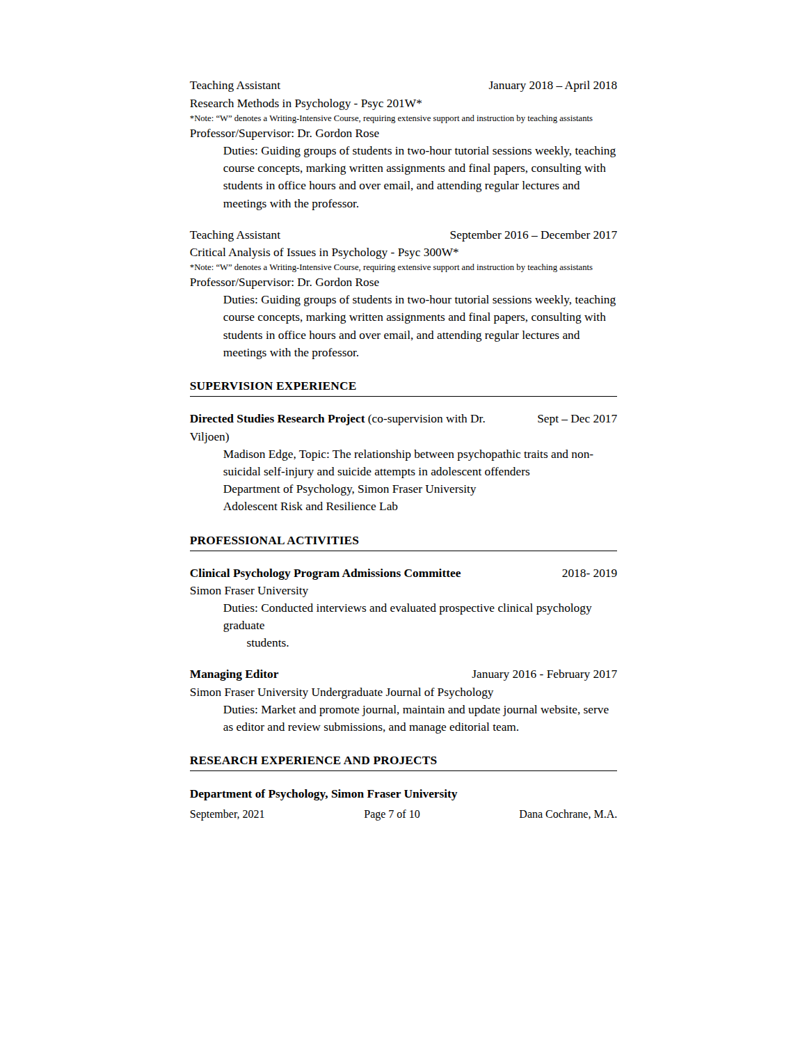Teaching Assistant January 2018 – April 2018
Research Methods in Psychology - Psyc 201W*
*Note: “W” denotes a Writing-Intensive Course, requiring extensive support and instruction by teaching assistants
Professor/Supervisor: Dr. Gordon Rose
Duties: Guiding groups of students in two-hour tutorial sessions weekly, teaching course concepts, marking written assignments and final papers, consulting with students in office hours and over email, and attending regular lectures and meetings with the professor.
Teaching Assistant September 2016 – December 2017
Critical Analysis of Issues in Psychology - Psyc 300W*
*Note: “W” denotes a Writing-Intensive Course, requiring extensive support and instruction by teaching assistants
Professor/Supervisor: Dr. Gordon Rose
Duties: Guiding groups of students in two-hour tutorial sessions weekly, teaching course concepts, marking written assignments and final papers, consulting with students in office hours and over email, and attending regular lectures and meetings with the professor.
SUPERVISION EXPERIENCE
Directed Studies Research Project (co-supervision with Dr. Viljoen) Sept – Dec 2017
Madison Edge, Topic: The relationship between psychopathic traits and non-suicidal self-injury and suicide attempts in adolescent offenders
Department of Psychology, Simon Fraser University
Adolescent Risk and Resilience Lab
PROFESSIONAL ACTIVITIES
Clinical Psychology Program Admissions Committee 2018- 2019
Simon Fraser University
Duties: Conducted interviews and evaluated prospective clinical psychology graduate
students.
Managing Editor January 2016 - February 2017
Simon Fraser University Undergraduate Journal of Psychology
Duties: Market and promote journal, maintain and update journal website, serve as editor and review submissions, and manage editorial team.
RESEARCH EXPERIENCE AND PROJECTS
Department of Psychology, Simon Fraser University
September, 2021 Page 7 of 10 Dana Cochrane, M.A.